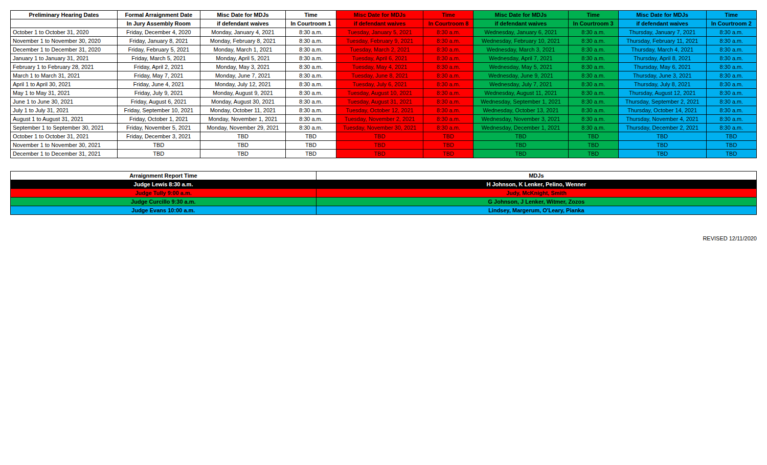| Preliminary Hearing Dates | Formal Arraignment Date | Misc Date for MDJs | Time | Misc Date for MDJs | Time | Misc Date for MDJs | Time | Misc Date for MDJs | Time |
| --- | --- | --- | --- | --- | --- | --- | --- | --- | --- |
| | In Jury Assembly Room | if defendant waives | In Courtroom 1 | if defendant waives | In Courtroom 8 | if defendant waives | In Courtroom 3 | if defendant waives | In Courtroom 2 |
| October 1 to October 31, 2020 | Friday, December 4, 2020 | Monday, January 4, 2021 | 8:30 a.m. | Tuesday, January 5, 2021 | 8:30 a.m. | Wednesday, January 6, 2021 | 8:30 a.m. | Thursday, January 7, 2021 | 8:30 a.m. |
| November 1 to November 30, 2020 | Friday, January 8, 2021 | Monday, February 8, 2021 | 8:30 a.m. | Tuesday, February 9, 2021 | 8:30 a.m. | Wednesday, February 10, 2021 | 8:30 a.m. | Thursday, February 11, 2021 | 8:30 a.m. |
| December 1 to December 31, 2020 | Friday, February 5, 2021 | Monday, March 1, 2021 | 8:30 a.m. | Tuesday, March 2, 2021 | 8:30 a.m. | Wednesday, March 3, 2021 | 8:30 a.m. | Thursday, March 4, 2021 | 8:30 a.m. |
| January 1 to January 31, 2021 | Friday, March 5, 2021 | Monday, April 5, 2021 | 8:30 a.m. | Tuesday, April 6, 2021 | 8:30 a.m. | Wednesday, April 7, 2021 | 8:30 a.m. | Thursday, April 8, 2021 | 8:30 a.m. |
| February 1 to February 28, 2021 | Friday, April 2, 2021 | Monday, May 3, 2021 | 8:30 a.m. | Tuesday, May 4, 2021 | 8:30 a.m. | Wednesday, May 5, 2021 | 8:30 a.m. | Thursday, May 6, 2021 | 8:30 a.m. |
| March 1 to March 31, 2021 | Friday, May 7, 2021 | Monday, June 7, 2021 | 8:30 a.m. | Tuesday, June 8, 2021 | 8:30 a.m. | Wednesday, June 9, 2021 | 8:30 a.m. | Thursday, June 3, 2021 | 8:30 a.m. |
| April 1 to April 30, 2021 | Friday, June 4, 2021 | Monday, July 12, 2021 | 8:30 a.m. | Tuesday, July 6, 2021 | 8:30 a.m. | Wednesday, July 7, 2021 | 8:30 a.m. | Thursday, July 8, 2021 | 8:30 a.m. |
| May 1 to May 31, 2021 | Friday, July 9, 2021 | Monday, August 9, 2021 | 8:30 a.m. | Tuesday, August 10, 2021 | 8:30 a.m. | Wednesday, August 11, 2021 | 8:30 a.m. | Thursday, August 12, 2021 | 8:30 a.m. |
| June 1 to June 30, 2021 | Friday, August 6, 2021 | Monday, August 30, 2021 | 8:30 a.m. | Tuesday, August 31, 2021 | 8:30 a.m. | Wednesday, September 1, 2021 | 8:30 a.m. | Thursday, September 2, 2021 | 8:30 a.m. |
| July 1 to July 31, 2021 | Friday, September 10, 2021 | Monday, October 11, 2021 | 8:30 a.m. | Tuesday, October 12, 2021 | 8:30 a.m. | Wednesday, October 13, 2021 | 8:30 a.m. | Thursday, October 14, 2021 | 8:30 a.m. |
| August 1 to August 31, 2021 | Friday, October 1, 2021 | Monday, November 1, 2021 | 8:30 a.m. | Tuesday, November 2, 2021 | 8:30 a.m. | Wednesday, November 3, 2021 | 8:30 a.m. | Thursday, November 4, 2021 | 8:30 a.m. |
| September 1 to September 30, 2021 | Friday, November 5, 2021 | Monday, November 29, 2021 | 8:30 a.m. | Tuesday, November 30, 2021 | 8:30 a.m. | Wednesday, December 1, 2021 | 8:30 a.m. | Thursday, December 2, 2021 | 8:30 a.m. |
| October 1 to October 31, 2021 | Friday, December 3, 2021 | TBD | TBD | TBD | TBD | TBD | TBD | TBD | TBD |
| November 1 to November 30, 2021 | TBD | TBD | TBD | TBD | TBD | TBD | TBD | TBD | TBD |
| December 1 to December 31, 2021 | TBD | TBD | TBD | TBD | TBD | TBD | TBD | TBD | TBD |
| Arraignment Report Time | MDJs |
| --- | --- |
| Judge Lewis 8:30 a.m. | H Johnson, K Lenker, Pelino, Wenner |
| Judge Tully 9:00 a.m. | Judy, McKnight, Smith |
| Judge Curcillo 9:30 a.m. | G Johnson, J Lenker, Witmer, Zozos |
| Judge Evans 10:00 a.m. | Lindsey, Margerum, O'Leary, Pianka |
REVISED 12/11/2020